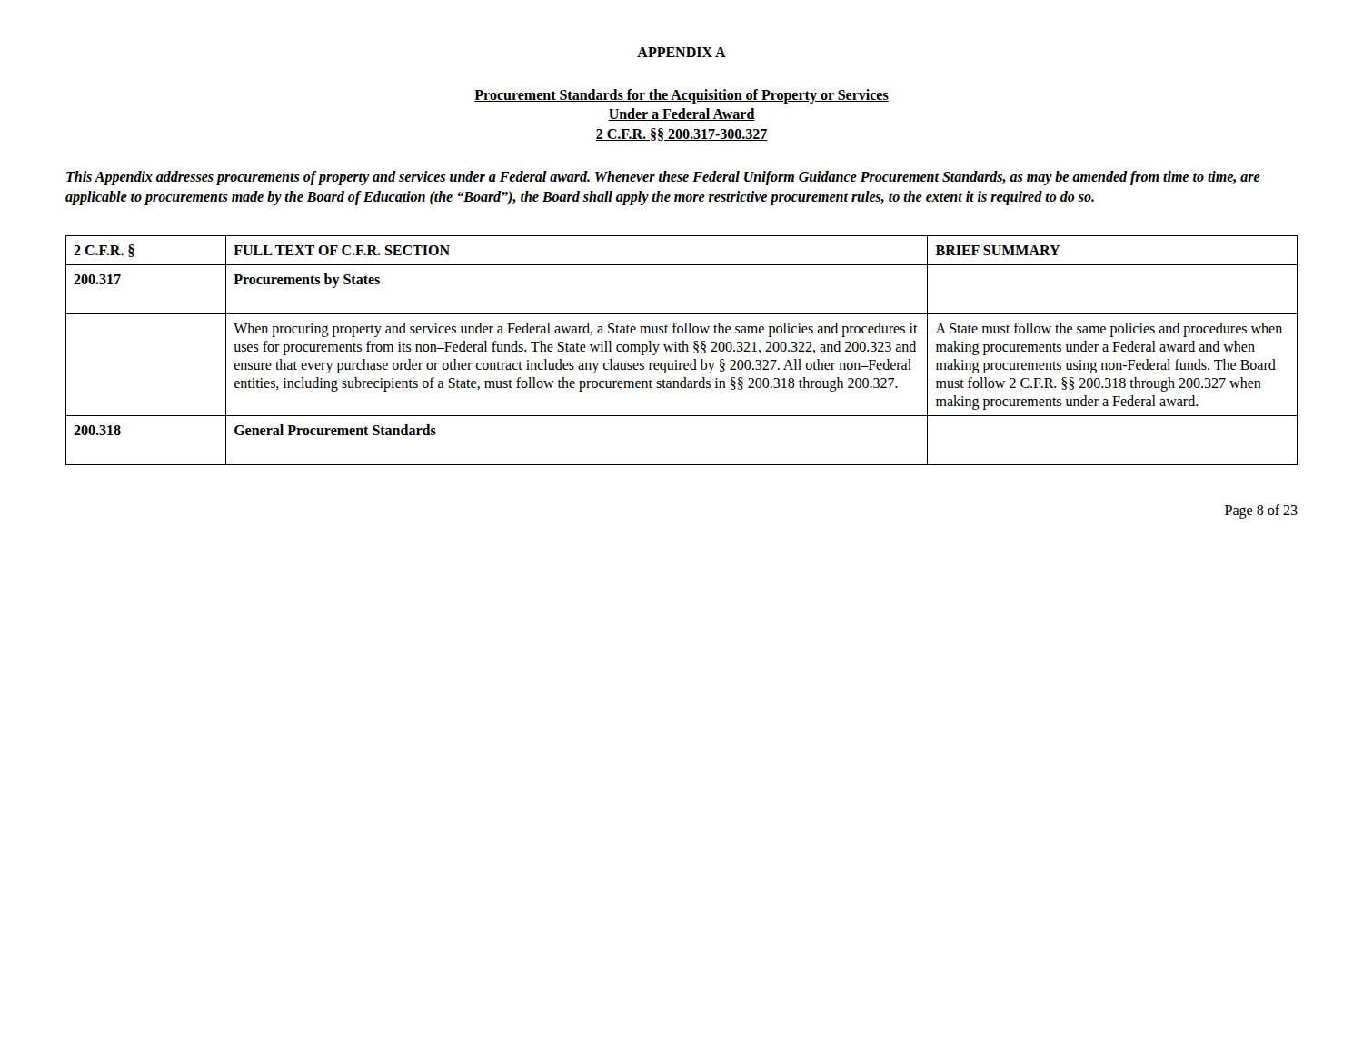APPENDIX A
Procurement Standards for the Acquisition of Property or Services
Under a Federal Award
2 C.F.R. §§ 200.317-300.327
This Appendix addresses procurements of property and services under a Federal award. Whenever these Federal Uniform Guidance Procurement Standards, as may be amended from time to time, are applicable to procurements made by the Board of Education (the “Board”), the Board shall apply the more restrictive procurement rules, to the extent it is required to do so.
| 2 C.F.R. § | FULL TEXT OF C.F.R. SECTION | BRIEF SUMMARY |
| --- | --- | --- |
| 200.317 | Procurements by States | |
| | When procuring property and services under a Federal award, a State must follow the same policies and procedures it uses for procurements from its non–Federal funds. The State will comply with §§ 200.321, 200.322, and 200.323 and ensure that every purchase order or other contract includes any clauses required by § 200.327. All other non–Federal entities, including subrecipients of a State, must follow the procurement standards in §§ 200.318 through 200.327. | A State must follow the same policies and procedures when making procurements under a Federal award and when making procurements using non-Federal funds. The Board must follow 2 C.F.R. §§ 200.318 through 200.327 when making procurements under a Federal award. |
| 200.318 | General Procurement Standards | |
Page 8 of 23